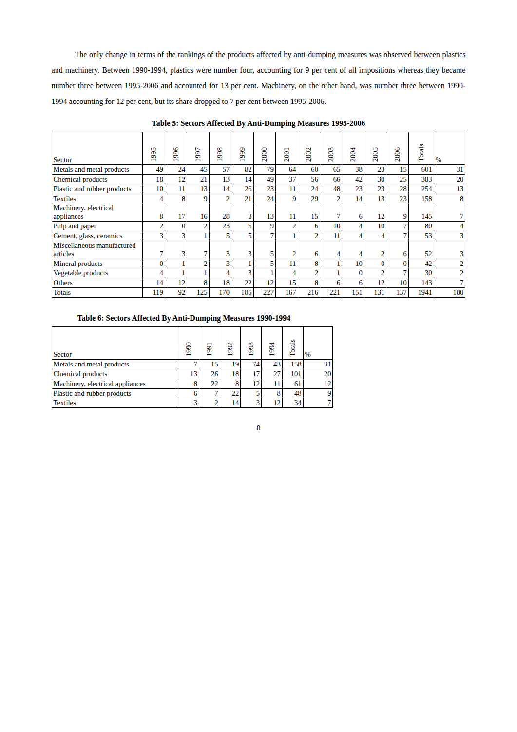The only change in terms of the rankings of the products affected by anti-dumping measures was observed between plastics and machinery. Between 1990-1994, plastics were number four, accounting for 9 per cent of all impositions whereas they became number three between 1995-2006 and accounted for 13 per cent. Machinery, on the other hand, was number three between 1990-1994 accounting for 12 per cent, but its share dropped to 7 per cent between 1995-2006.
Table 5: Sectors Affected By Anti-Dumping Measures 1995-2006
| Sector | 1995 | 1996 | 1997 | 1998 | 1999 | 2000 | 2001 | 2002 | 2003 | 2004 | 2005 | 2006 | Totals | % |
| --- | --- | --- | --- | --- | --- | --- | --- | --- | --- | --- | --- | --- | --- | --- |
| Metals and metal products | 49 | 24 | 45 | 57 | 82 | 79 | 64 | 60 | 65 | 38 | 23 | 15 | 601 | 31 |
| Chemical products | 18 | 12 | 21 | 13 | 14 | 49 | 37 | 56 | 66 | 42 | 30 | 25 | 383 | 20 |
| Plastic and rubber products | 10 | 11 | 13 | 14 | 26 | 23 | 11 | 24 | 48 | 23 | 23 | 28 | 254 | 13 |
| Textiles | 4 | 8 | 9 | 2 | 21 | 24 | 9 | 29 | 2 | 14 | 13 | 23 | 158 | 8 |
| Machinery, electrical appliances | 8 | 17 | 16 | 28 | 3 | 13 | 11 | 15 | 7 | 6 | 12 | 9 | 145 | 7 |
| Pulp and paper | 2 | 0 | 2 | 23 | 5 | 9 | 2 | 6 | 10 | 4 | 10 | 7 | 80 | 4 |
| Cement, glass, ceramics | 3 | 3 | 1 | 5 | 5 | 7 | 1 | 2 | 11 | 4 | 4 | 7 | 53 | 3 |
| Miscellaneous manufactured articles | 7 | 3 | 7 | 3 | 3 | 5 | 2 | 6 | 4 | 4 | 2 | 6 | 52 | 3 |
| Mineral products | 0 | 1 | 2 | 3 | 1 | 5 | 11 | 8 | 1 | 10 | 0 | 0 | 42 | 2 |
| Vegetable products | 4 | 1 | 1 | 4 | 3 | 1 | 4 | 2 | 1 | 0 | 2 | 7 | 30 | 2 |
| Others | 14 | 12 | 8 | 18 | 22 | 12 | 15 | 8 | 6 | 6 | 12 | 10 | 143 | 7 |
| Totals | 119 | 92 | 125 | 170 | 185 | 227 | 167 | 216 | 221 | 151 | 131 | 137 | 1941 | 100 |
Table 6: Sectors Affected By Anti-Dumping Measures 1990-1994
| Sector | 1990 | 1991 | 1992 | 1993 | 1994 | Totals | % |
| --- | --- | --- | --- | --- | --- | --- | --- |
| Metals and metal products | 7 | 15 | 19 | 74 | 43 | 158 | 31 |
| Chemical products | 13 | 26 | 18 | 17 | 27 | 101 | 20 |
| Machinery, electrical appliances | 8 | 22 | 8 | 12 | 11 | 61 | 12 |
| Plastic and rubber products | 6 | 7 | 22 | 5 | 8 | 48 | 9 |
| Textiles | 3 | 2 | 14 | 3 | 12 | 34 | 7 |
8